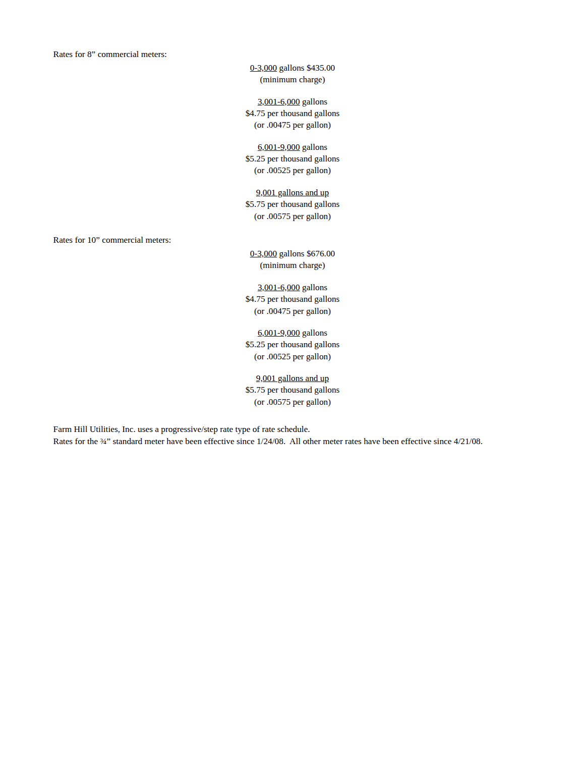Rates for 8” commercial meters:
0-3,000 gallons $435.00
(minimum charge)
3,001-6,000 gallons
$4.75 per thousand gallons
(or .00475 per gallon)
6,001-9,000 gallons
$5.25 per thousand gallons
(or .00525 per gallon)
9,001 gallons and up
$5.75 per thousand gallons
(or .00575 per gallon)
Rates for 10” commercial meters:
0-3,000 gallons $676.00
(minimum charge)
3,001-6,000 gallons
$4.75 per thousand gallons
(or .00475 per gallon)
6,001-9,000 gallons
$5.25 per thousand gallons
(or .00525 per gallon)
9,001 gallons and up
$5.75 per thousand gallons
(or .00575 per gallon)
Farm Hill Utilities, Inc. uses a progressive/step rate type of rate schedule.
Rates for the ¾” standard meter have been effective since 1/24/08. All other meter rates have been effective since 4/21/08.